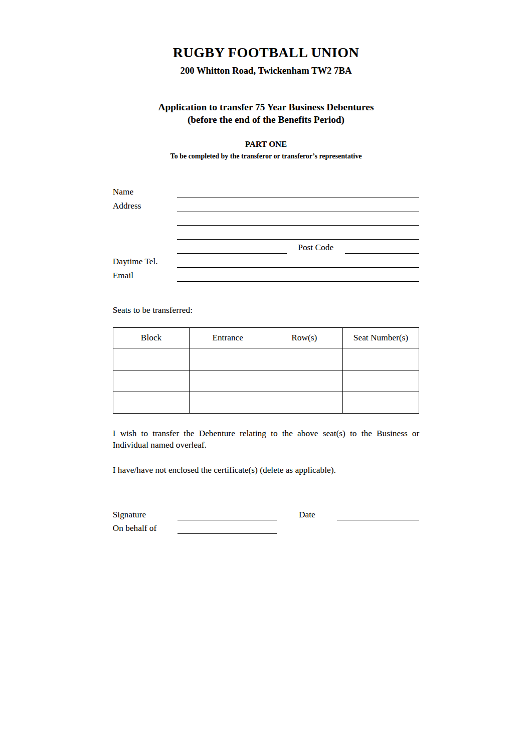RUGBY FOOTBALL UNION
200 Whitton Road, Twickenham TW2 7BA
Application to transfer 75 Year Business Debentures
(before the end of the Benefits Period)
PART ONE
To be completed by the transferor or transferor’s representative
| Name | |
| Address | |
| | | Post Code | |
| Daytime Tel. | |
| Email | |
Seats to be transferred:
| Block | Entrance | Row(s) | Seat Number(s) |
| --- | --- | --- | --- |
I wish to transfer the Debenture relating to the above seat(s) to the Business or Individual named overleaf.
I have/have not enclosed the certificate(s) (delete as applicable).
| Signature | | | Date | |
| On behalf of | | | | |